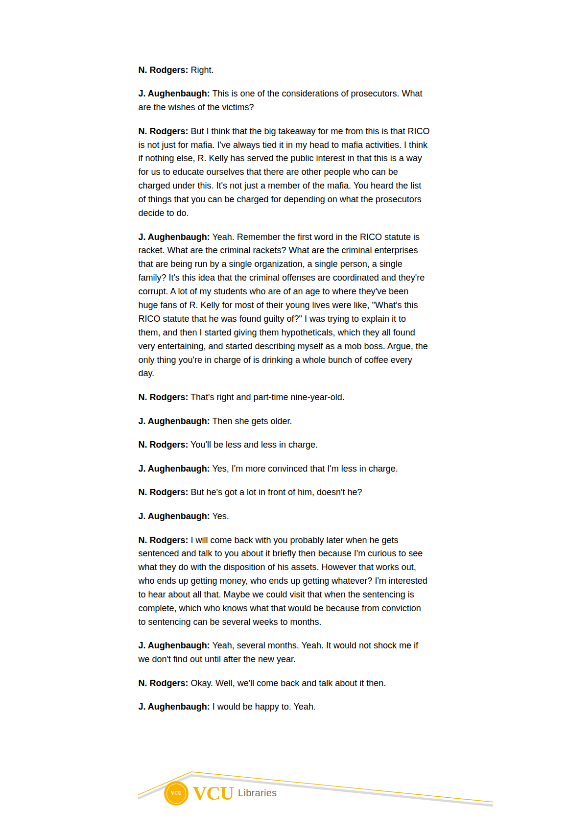N. Rodgers: Right.
J. Aughenbaugh: This is one of the considerations of prosecutors. What are the wishes of the victims?
N. Rodgers: But I think that the big takeaway for me from this is that RICO is not just for mafia. I've always tied it in my head to mafia activities. I think if nothing else, R. Kelly has served the public interest in that this is a way for us to educate ourselves that there are other people who can be charged under this. It's not just a member of the mafia. You heard the list of things that you can be charged for depending on what the prosecutors decide to do.
J. Aughenbaugh: Yeah. Remember the first word in the RICO statute is racket. What are the criminal rackets? What are the criminal enterprises that are being run by a single organization, a single person, a single family? It's this idea that the criminal offenses are coordinated and they're corrupt. A lot of my students who are of an age to where they've been huge fans of R. Kelly for most of their young lives were like, "What's this RICO statute that he was found guilty of?" I was trying to explain it to them, and then I started giving them hypotheticals, which they all found very entertaining, and started describing myself as a mob boss. Argue, the only thing you're in charge of is drinking a whole bunch of coffee every day.
N. Rodgers: That's right and part-time nine-year-old.
J. Aughenbaugh: Then she gets older.
N. Rodgers: You'll be less and less in charge.
J. Aughenbaugh: Yes, I'm more convinced that I'm less in charge.
N. Rodgers: But he's got a lot in front of him, doesn't he?
J. Aughenbaugh: Yes.
N. Rodgers: I will come back with you probably later when he gets sentenced and talk to you about it briefly then because I'm curious to see what they do with the disposition of his assets. However that works out, who ends up getting money, who ends up getting whatever? I'm interested to hear about all that. Maybe we could visit that when the sentencing is complete, which who knows what that would be because from conviction to sentencing can be several weeks to months.
J. Aughenbaugh: Yeah, several months. Yeah. It would not shock me if we don't find out until after the new year.
N. Rodgers: Okay. Well, we'll come back and talk about it then.
J. Aughenbaugh: I would be happy to. Yeah.
VCU
VCU
Libraries